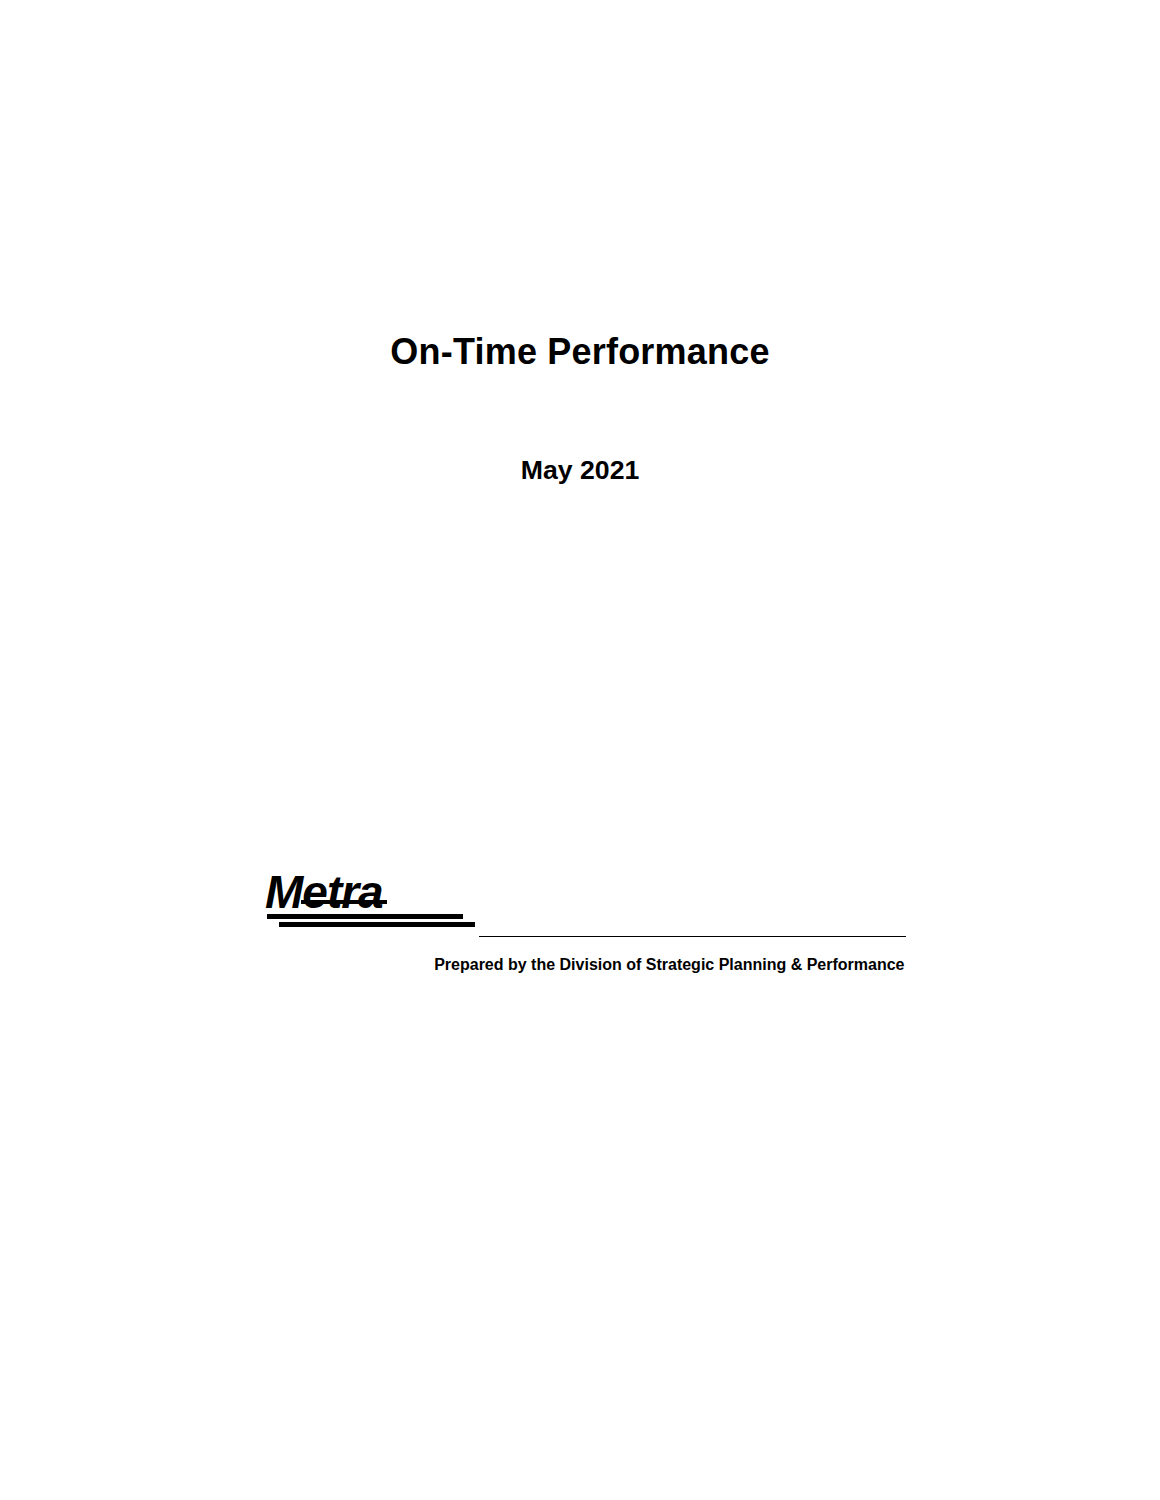On-Time Performance
May 2021
Metra Metra
Prepared by the Division of Strategic Planning & Performance